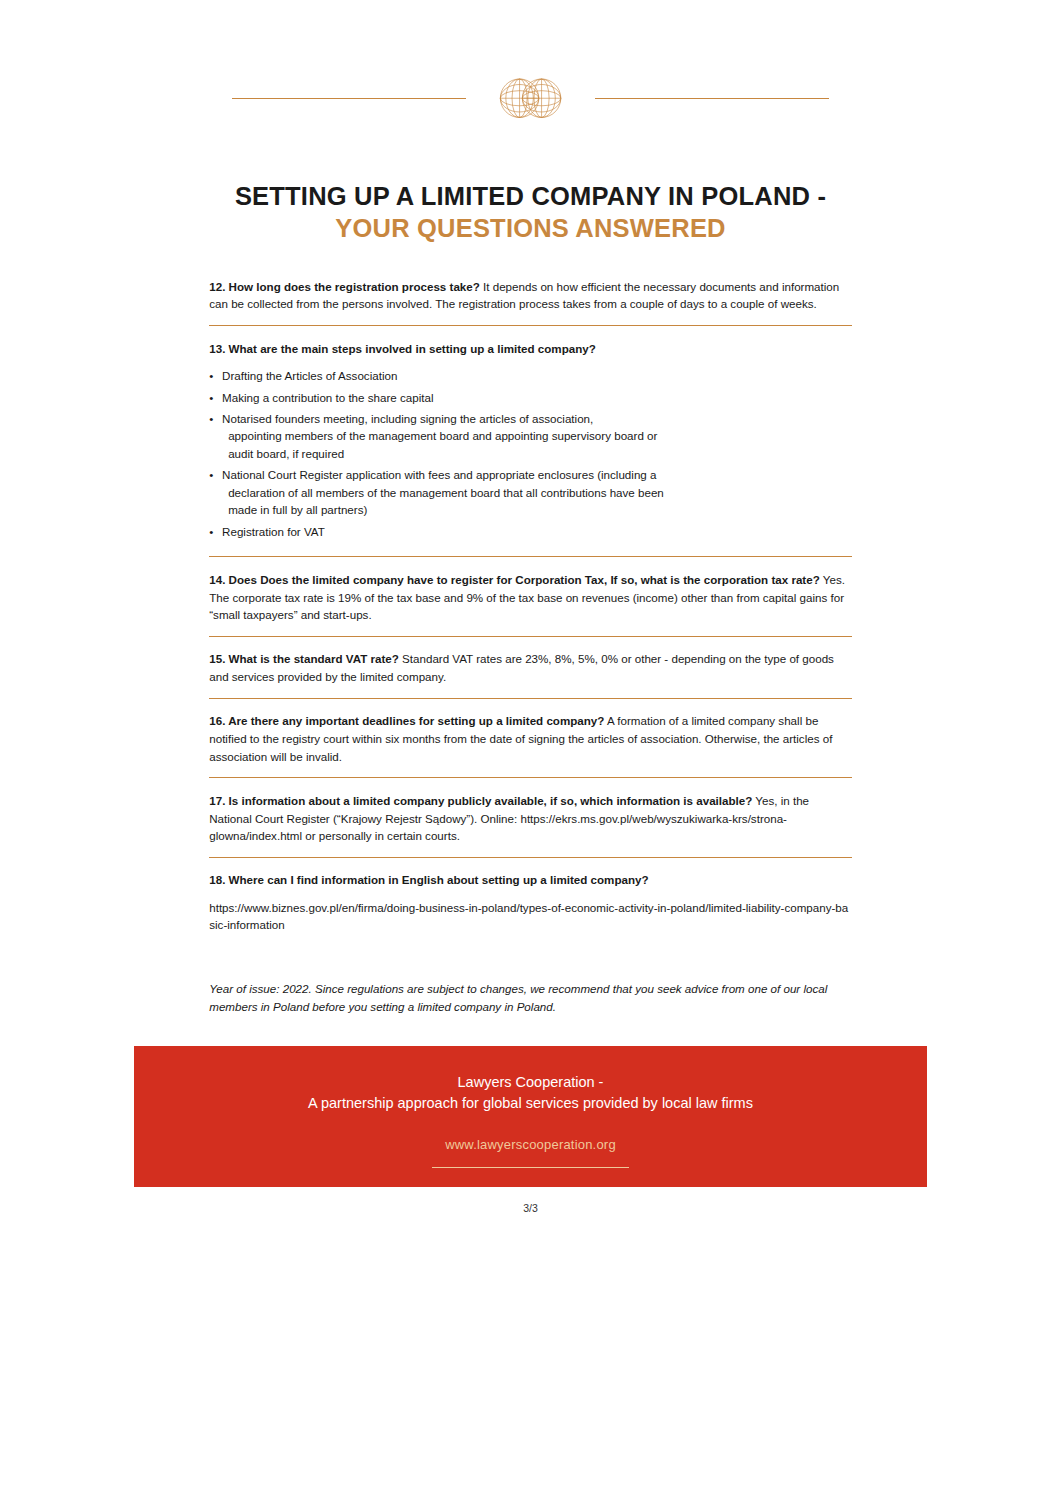SETTING UP A LIMITED COMPANY IN POLAND - YOUR QUESTIONS ANSWERED
12. How long does the registration process take? It depends on how efficient the necessary documents and information can be collected from the persons involved. The registration process takes from a couple of days to a couple of weeks.
13. What are the main steps involved in setting up a limited company?
Drafting the Articles of Association
Making a contribution to the share capital
Notarised founders meeting, including signing the articles of association,appointing members of the management board and appointing supervisory board or audit board, if required
National Court Register application with fees and appropriate enclosures (including adeclaration of all members of the management board that all contributions have been made in full by all partners)
Registration for VAT
14. Does Does the limited company have to register for Corporation Tax, If so, what is the corporation tax rate? Yes. The corporate tax rate is 19% of the tax base and 9% of the tax base on revenues (income) other than from capital gains for “small taxpayers” and start-ups.
15. What is the standard VAT rate? Standard VAT rates are 23%, 8%, 5%, 0% or other - depending on the type of goods and services provided by the limited company.
16. Are there any important deadlines for setting up a limited company? A formation of a limited company shall be notified to the registry court within six months from the date of signing the articles of association. Otherwise, the articles of association will be invalid.
17. Is information about a limited company publicly available, if so, which information is available? Yes, in the National Court Register (“Krajowy Rejestr Sądowy”). Online: https://ekrs.ms.gov.pl/web/wyszukiwarka-krs/strona-glowna/index.html or personally in certain courts.
18. Where can I find information in English about setting up a limited company?
https://www.biznes.gov.pl/en/firma/doing-business-in-poland/types-of-economic-activity-in-poland/limited-liability-company-basic-information
Year of issue: 2022. Since regulations are subject to changes, we recommend that you seek advice from one of our local members in Poland before you setting a limited company in Poland.
Lawyers Cooperation -
A partnership approach for global services provided by local law firms
www.lawyerscooperation.org
3/3